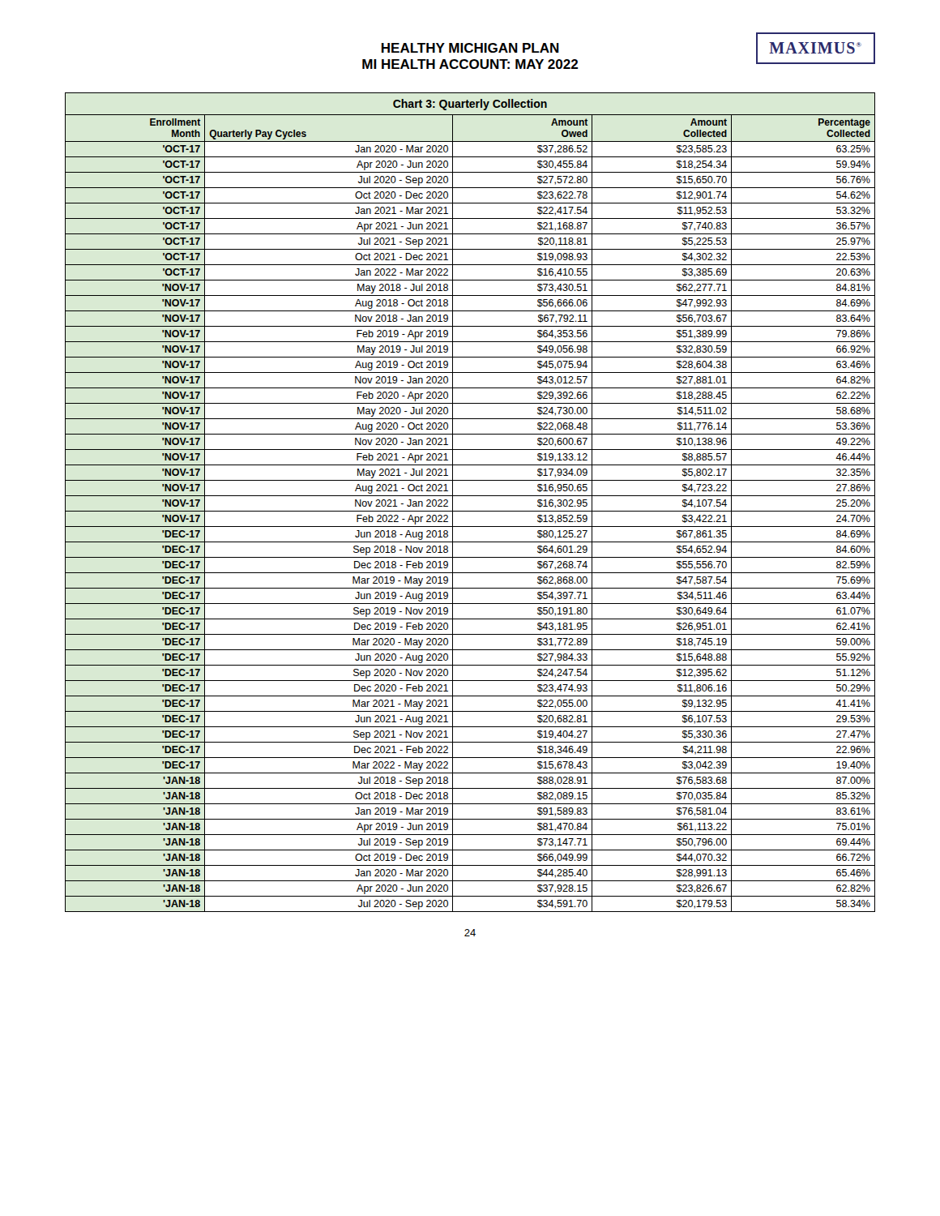MAXIMUS®
HEALTHY MICHIGAN PLAN
MI HEALTH ACCOUNT: MAY 2022
Chart 3: Quarterly Collection
| Enrollment Month | Quarterly Pay Cycles | Amount Owed | Amount Collected | Percentage Collected |
| --- | --- | --- | --- | --- |
| 'OCT-17 | Jan 2020 - Mar 2020 | $37,286.52 | $23,585.23 | 63.25% |
| 'OCT-17 | Apr 2020 - Jun 2020 | $30,455.84 | $18,254.34 | 59.94% |
| 'OCT-17 | Jul 2020 - Sep 2020 | $27,572.80 | $15,650.70 | 56.76% |
| 'OCT-17 | Oct 2020 - Dec 2020 | $23,622.78 | $12,901.74 | 54.62% |
| 'OCT-17 | Jan 2021 - Mar 2021 | $22,417.54 | $11,952.53 | 53.32% |
| 'OCT-17 | Apr 2021 - Jun 2021 | $21,168.87 | $7,740.83 | 36.57% |
| 'OCT-17 | Jul 2021 - Sep 2021 | $20,118.81 | $5,225.53 | 25.97% |
| 'OCT-17 | Oct 2021 - Dec 2021 | $19,098.93 | $4,302.32 | 22.53% |
| 'OCT-17 | Jan 2022 - Mar 2022 | $16,410.55 | $3,385.69 | 20.63% |
| 'NOV-17 | May 2018 - Jul 2018 | $73,430.51 | $62,277.71 | 84.81% |
| 'NOV-17 | Aug 2018 - Oct 2018 | $56,666.06 | $47,992.93 | 84.69% |
| 'NOV-17 | Nov 2018 - Jan 2019 | $67,792.11 | $56,703.67 | 83.64% |
| 'NOV-17 | Feb 2019 - Apr 2019 | $64,353.56 | $51,389.99 | 79.86% |
| 'NOV-17 | May 2019 - Jul 2019 | $49,056.98 | $32,830.59 | 66.92% |
| 'NOV-17 | Aug 2019 - Oct 2019 | $45,075.94 | $28,604.38 | 63.46% |
| 'NOV-17 | Nov 2019 - Jan 2020 | $43,012.57 | $27,881.01 | 64.82% |
| 'NOV-17 | Feb 2020 - Apr 2020 | $29,392.66 | $18,288.45 | 62.22% |
| 'NOV-17 | May 2020 - Jul 2020 | $24,730.00 | $14,511.02 | 58.68% |
| 'NOV-17 | Aug 2020 - Oct 2020 | $22,068.48 | $11,776.14 | 53.36% |
| 'NOV-17 | Nov 2020 - Jan 2021 | $20,600.67 | $10,138.96 | 49.22% |
| 'NOV-17 | Feb 2021 - Apr 2021 | $19,133.12 | $8,885.57 | 46.44% |
| 'NOV-17 | May 2021 - Jul 2021 | $17,934.09 | $5,802.17 | 32.35% |
| 'NOV-17 | Aug 2021 - Oct 2021 | $16,950.65 | $4,723.22 | 27.86% |
| 'NOV-17 | Nov 2021 - Jan 2022 | $16,302.95 | $4,107.54 | 25.20% |
| 'NOV-17 | Feb 2022 - Apr 2022 | $13,852.59 | $3,422.21 | 24.70% |
| 'DEC-17 | Jun 2018 - Aug 2018 | $80,125.27 | $67,861.35 | 84.69% |
| 'DEC-17 | Sep 2018 - Nov 2018 | $64,601.29 | $54,652.94 | 84.60% |
| 'DEC-17 | Dec 2018 - Feb 2019 | $67,268.74 | $55,556.70 | 82.59% |
| 'DEC-17 | Mar 2019 - May 2019 | $62,868.00 | $47,587.54 | 75.69% |
| 'DEC-17 | Jun 2019 - Aug 2019 | $54,397.71 | $34,511.46 | 63.44% |
| 'DEC-17 | Sep 2019 - Nov 2019 | $50,191.80 | $30,649.64 | 61.07% |
| 'DEC-17 | Dec 2019 - Feb 2020 | $43,181.95 | $26,951.01 | 62.41% |
| 'DEC-17 | Mar 2020 - May 2020 | $31,772.89 | $18,745.19 | 59.00% |
| 'DEC-17 | Jun 2020 - Aug 2020 | $27,984.33 | $15,648.88 | 55.92% |
| 'DEC-17 | Sep 2020 - Nov 2020 | $24,247.54 | $12,395.62 | 51.12% |
| 'DEC-17 | Dec 2020 - Feb 2021 | $23,474.93 | $11,806.16 | 50.29% |
| 'DEC-17 | Mar 2021 - May 2021 | $22,055.00 | $9,132.95 | 41.41% |
| 'DEC-17 | Jun 2021 - Aug 2021 | $20,682.81 | $6,107.53 | 29.53% |
| 'DEC-17 | Sep 2021 - Nov 2021 | $19,404.27 | $5,330.36 | 27.47% |
| 'DEC-17 | Dec 2021 - Feb 2022 | $18,346.49 | $4,211.98 | 22.96% |
| 'DEC-17 | Mar 2022 - May 2022 | $15,678.43 | $3,042.39 | 19.40% |
| 'JAN-18 | Jul 2018 - Sep 2018 | $88,028.91 | $76,583.68 | 87.00% |
| 'JAN-18 | Oct 2018 - Dec 2018 | $82,089.15 | $70,035.84 | 85.32% |
| 'JAN-18 | Jan 2019 - Mar 2019 | $91,589.83 | $76,581.04 | 83.61% |
| 'JAN-18 | Apr 2019 - Jun 2019 | $81,470.84 | $61,113.22 | 75.01% |
| 'JAN-18 | Jul 2019 - Sep 2019 | $73,147.71 | $50,796.00 | 69.44% |
| 'JAN-18 | Oct 2019 - Dec 2019 | $66,049.99 | $44,070.32 | 66.72% |
| 'JAN-18 | Jan 2020 - Mar 2020 | $44,285.40 | $28,991.13 | 65.46% |
| 'JAN-18 | Apr 2020 - Jun 2020 | $37,928.15 | $23,826.67 | 62.82% |
| 'JAN-18 | Jul 2020 - Sep 2020 | $34,591.70 | $20,179.53 | 58.34% |
24